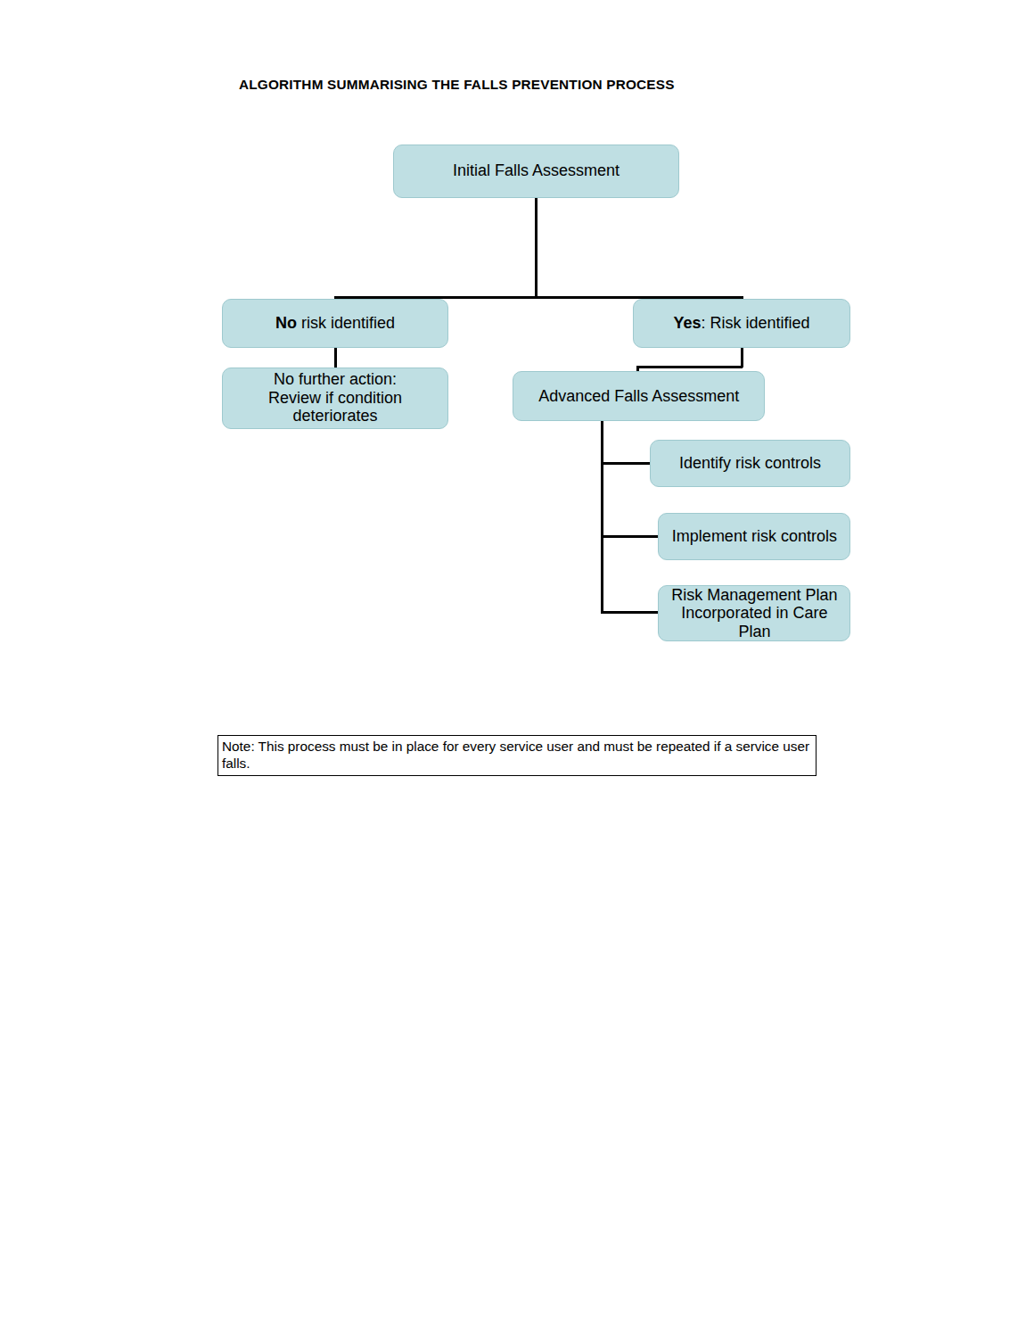Algorithm summarising the falls prevention process
Initial Falls Assessment
No risk identified
Yes: Risk identified
No further action:
Review if condition deteriorates
Advanced Falls Assessment
Identify risk controls
Implement risk controls
Risk Management Plan Incorporated in Care Plan
Note: This process must be in place for every service user and must be repeated if a service user falls.